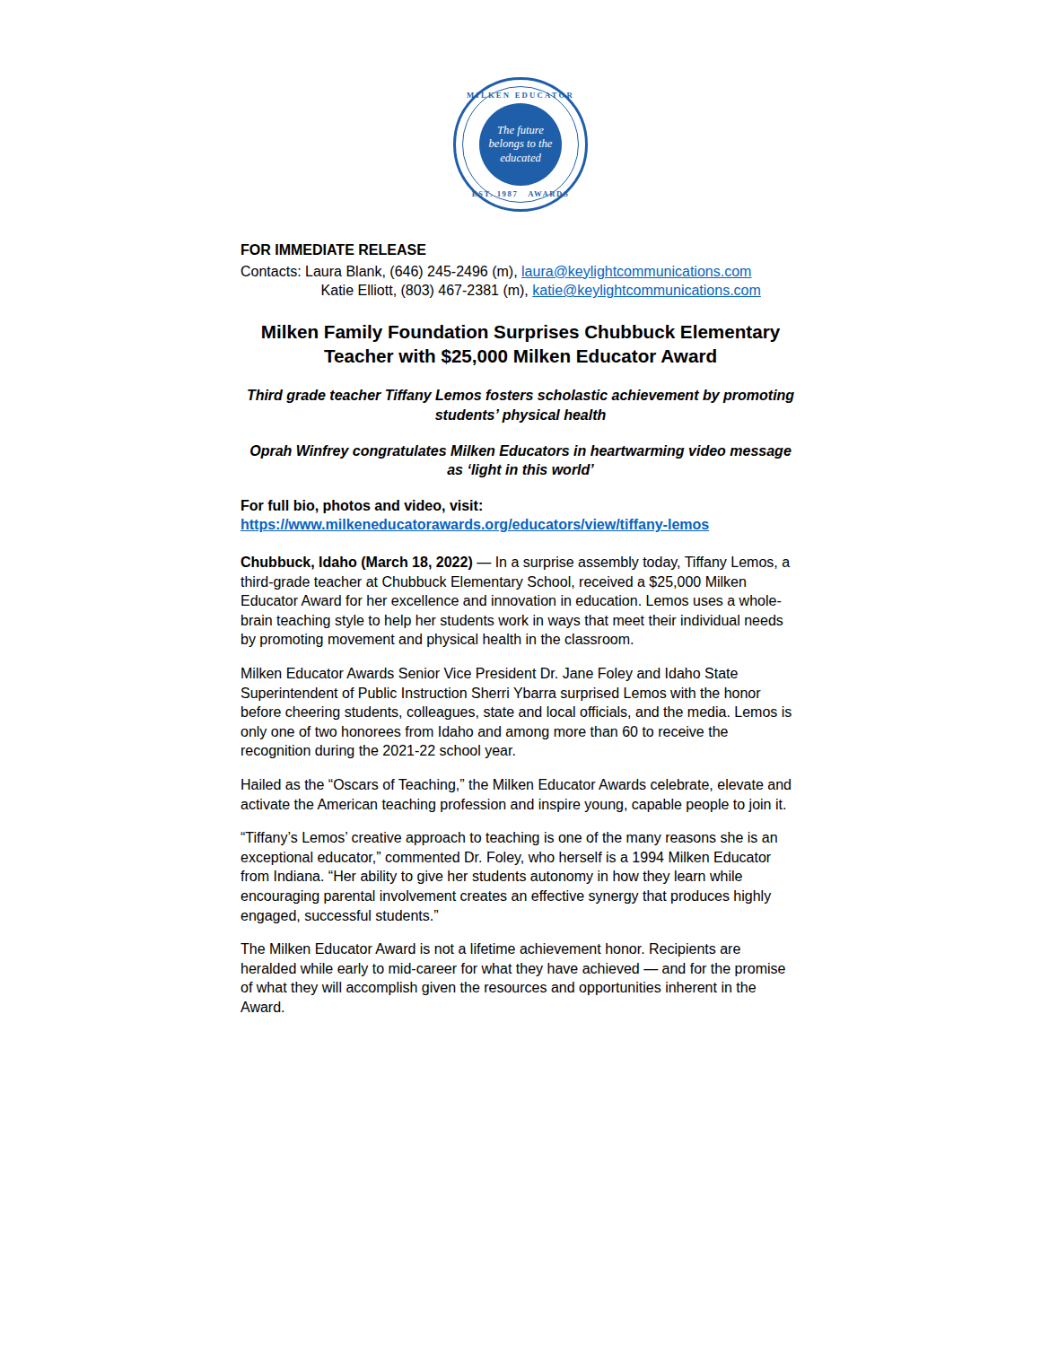Milken Educator
The future
belongs to the
educated
Est. 1987 Awards
FOR IMMEDIATE RELEASE
Contacts: Laura Blank, (646) 245-2496 (m), laura@keylightcommunications.com
Katie Elliott, (803) 467-2381 (m), katie@keylightcommunications.com
Milken Family Foundation Surprises Chubbuck Elementary Teacher with $25,000 Milken Educator Award
Third grade teacher Tiffany Lemos fosters scholastic achievement by promoting students’ physical health
Oprah Winfrey congratulates Milken Educators in heartwarming video message as ‘light in this world’
For full bio, photos and video, visit:
https://www.milkeneducatorawards.org/educators/view/tiffany-lemos
Chubbuck, Idaho (March 18, 2022) — In a surprise assembly today, Tiffany Lemos, a third-grade teacher at Chubbuck Elementary School, received a $25,000 Milken Educator Award for her excellence and innovation in education. Lemos uses a whole-brain teaching style to help her students work in ways that meet their individual needs by promoting movement and physical health in the classroom.
Milken Educator Awards Senior Vice President Dr. Jane Foley and Idaho State Superintendent of Public Instruction Sherri Ybarra surprised Lemos with the honor before cheering students, colleagues, state and local officials, and the media. Lemos is only one of two honorees from Idaho and among more than 60 to receive the recognition during the 2021-22 school year.
Hailed as the “Oscars of Teaching,” the Milken Educator Awards celebrate, elevate and activate the American teaching profession and inspire young, capable people to join it.
“Tiffany’s Lemos’ creative approach to teaching is one of the many reasons she is an exceptional educator,” commented Dr. Foley, who herself is a 1994 Milken Educator from Indiana. “Her ability to give her students autonomy in how they learn while encouraging parental involvement creates an effective synergy that produces highly engaged, successful students.”
The Milken Educator Award is not a lifetime achievement honor. Recipients are heralded while early to mid-career for what they have achieved — and for the promise of what they will accomplish given the resources and opportunities inherent in the Award.